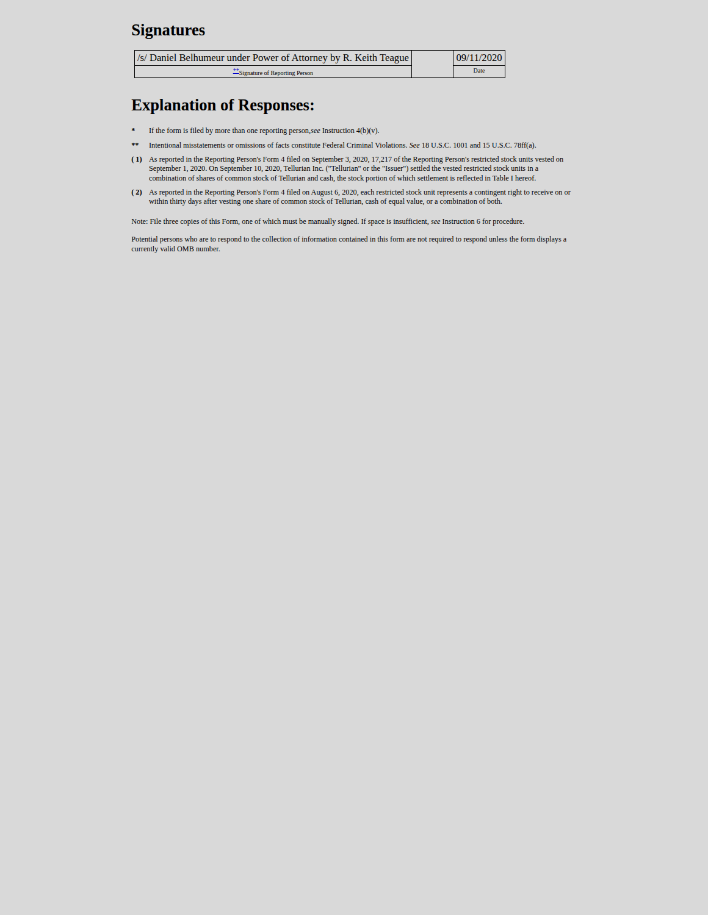Signatures
| /s/ Daniel Belhumeur under Power of Attorney by R. Keith Teague | | 09/11/2020 |
| ** Signature of Reporting Person | Date |
Explanation of Responses:
| * | If the form is filed by more than one reporting person, see Instruction 4(b)(v). |
| ** | Intentional misstatements or omissions of facts constitute Federal Criminal Violations. See 18 U.S.C. 1001 and 15 U.S.C. 78ff(a). |
| ( 1) | As reported in the Reporting Person's Form 4 filed on September 3, 2020, 17,217 of the Reporting Person's restricted stock units vested on September 1, 2020. On September 10, 2020, Tellurian Inc. ("Tellurian" or the "Issuer") settled the vested restricted stock units in a combination of shares of common stock of Tellurian and cash, the stock portion of which settlement is reflected in Table I hereof. |
| ( 2) | As reported in the Reporting Person's Form 4 filed on August 6, 2020, each restricted stock unit represents a contingent right to receive on or within thirty days after vesting one share of common stock of Tellurian, cash of equal value, or a combination of both. |
Note: File three copies of this Form, one of which must be manually signed. If space is insufficient, see Instruction 6 for procedure.
Potential persons who are to respond to the collection of information contained in this form are not required to respond unless the form displays a currently valid OMB number.